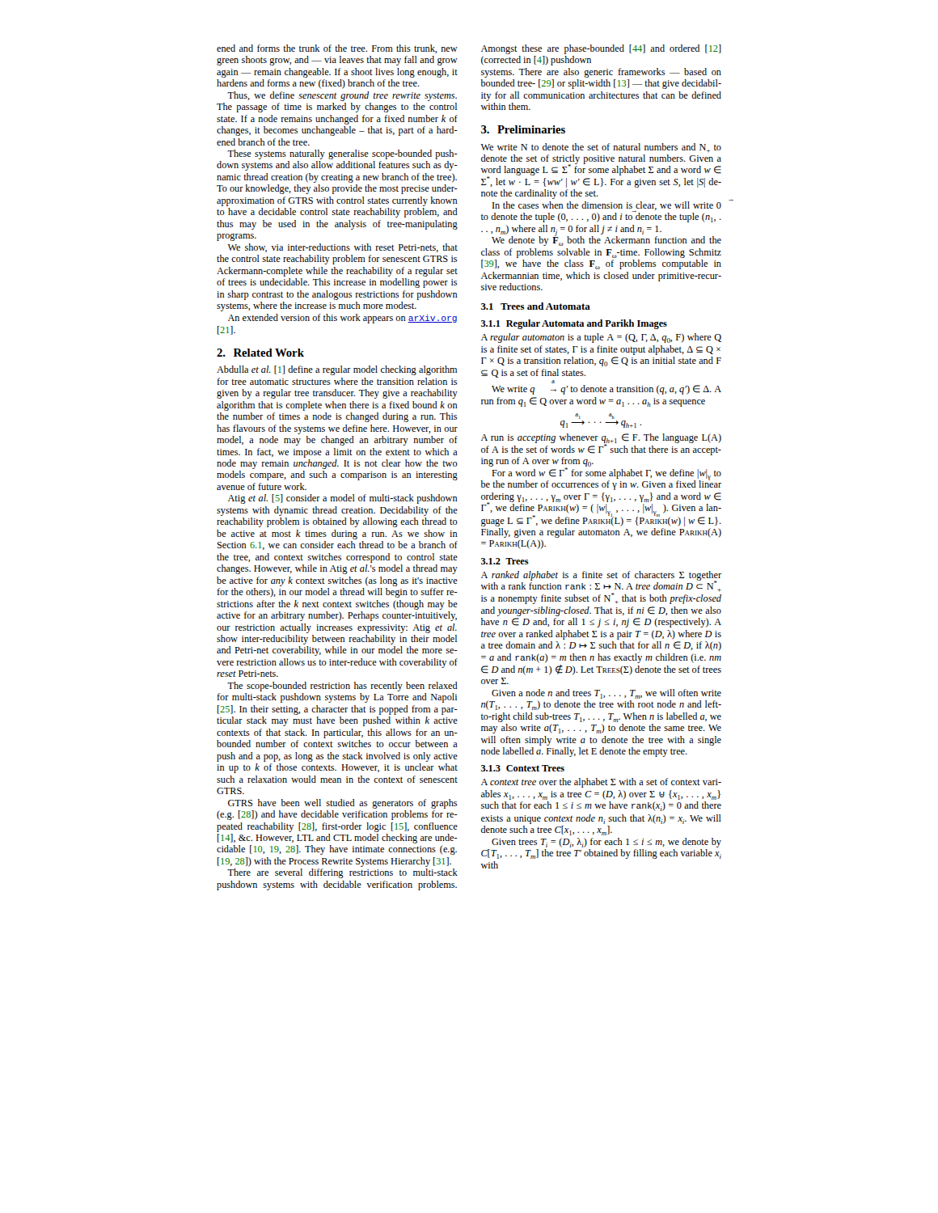ened and forms the trunk of the tree. From this trunk, new green shoots grow, and — via leaves that may fall and grow again — remain changeable. If a shoot lives long enough, it hardens and forms a new (fixed) branch of the tree.
Thus, we define senescent ground tree rewrite systems. The passage of time is marked by changes to the control state. If a node remains unchanged for a fixed number k of changes, it becomes unchangeable – that is, part of a hardened branch of the tree.
These systems naturally generalise scope-bounded pushdown systems and also allow additional features such as dynamic thread creation (by creating a new branch of the tree). To our knowledge, they also provide the most precise under-approximation of GTRS with control states currently known to have a decidable control state reachability problem, and thus may be used in the analysis of tree-manipulating programs.
We show, via inter-reductions with reset Petri-nets, that the control state reachability problem for senescent GTRS is Ackermann-complete while the reachability of a regular set of trees is undecidable. This increase in modelling power is in sharp contrast to the analogous restrictions for pushdown systems, where the increase is much more modest.
An extended version of this work appears on arXiv.org [21].
2. Related Work
Abdulla et al. [1] define a regular model checking algorithm for tree automatic structures where the transition relation is given by a regular tree transducer. They give a reachability algorithm that is complete when there is a fixed bound k on the number of times a node is changed during a run. This has flavours of the systems we define here. However, in our model, a node may be changed an arbitrary number of times. In fact, we impose a limit on the extent to which a node may remain unchanged. It is not clear how the two models compare, and such a comparison is an interesting avenue of future work.
Atig et al. [5] consider a model of multi-stack pushdown systems with dynamic thread creation. Decidability of the reachability problem is obtained by allowing each thread to be active at most k times during a run. As we show in Section 6.1, we can consider each thread to be a branch of the tree, and context switches correspond to control state changes. However, while in Atig et al.'s model a thread may be active for any k context switches (as long as it's inactive for the others), in our model a thread will begin to suffer restrictions after the k next context switches (though may be active for an arbitrary number). Perhaps counter-intuitively, our restriction actually increases expressivity: Atig et al. show inter-reducibility between reachability in their model and Petri-net coverability, while in our model the more severe restriction allows us to inter-reduce with coverability of reset Petri-nets.
The scope-bounded restriction has recently been relaxed for multi-stack pushdown systems by La Torre and Napoli [25]. In their setting, a character that is popped from a particular stack may must have been pushed within k active contexts of that stack. In particular, this allows for an unbounded number of context switches to occur between a push and a pop, as long as the stack involved is only active in up to k of those contexts. However, it is unclear what such a relaxation would mean in the context of senescent GTRS.
GTRS have been well studied as generators of graphs (e.g. [28]) and have decidable verification problems for repeated reachability [28], first-order logic [15], confluence [14], &c. However, LTL and CTL model checking are undecidable [10, 19, 28]. They have intimate connections (e.g. [19, 28]) with the Process Rewrite Systems Hierarchy [31].
There are several differing restrictions to multi-stack pushdown systems with decidable verification problems. Amongst these are phase-bounded [44] and ordered [12] (corrected in [4]) pushdown
systems. There are also generic frameworks — based on bounded tree- [29] or split-width [13] — that give decidability for all communication architectures that can be defined within them.
3. Preliminaries
We write N to denote the set of natural numbers and N+ to denote the set of strictly positive natural numbers. Given a word language L ⊆ Σ* for some alphabet Σ and a word w ∈ Σ*, let w · L = {ww′ | w′ ∈ L}. For a given set S, let |S| denote the cardinality of the set.
In the cases when the dimension is clear, we will write 0 to denote the tuple (0, . . . , 0) and i to denote the tuple (n1, . . . , nm) where all nj = 0 for all j ≠ i and ni = 1.
We denote by Fω both the Ackermann function and the class of problems solvable in Fω-time. Following Schmitz [39], we have the class Fω of problems computable in Ackermannian time, which is closed under primitive-recursive reductions.
3.1 Trees and Automata
3.1.1 Regular Automata and Parikh Images
A regular automaton is a tuple A = (Q, Γ, Δ, q0, F) where Q is a finite set of states, Γ is a finite output alphabet, Δ ⊆ Q × Γ × Q is a transition relation, q0 ∈ Q is an initial state and F ⊆ Q is a set of final states.
We write q a→ q′ to denote a transition (q, a, q′) ∈ Δ. A run from q1 ∈ Q over a word w = a1 . . . ah is a sequence
q1 a1⟶ · · · ah⟶ qh+1 .
A run is accepting whenever qh+1 ∈ F. The language L(A) of A is the set of words w ∈ Γ* such that there is an accepting run of A over w from q0.
For a word w ∈ Γ* for some alphabet Γ, we define |w|γ to be the number of occurrences of γ in w. Given a fixed linear ordering γ1, . . . , γm over Γ = {γ1, . . . , γm} and a word w ∈ Γ*, we define Parikh(w) = ( |w|γ1 , . . . , |w|γm ). Given a language L ⊆ Γ*, we define Parikh(L) = {Parikh(w) | w ∈ L}. Finally, given a regular automaton A, we define Parikh(A) = Parikh(L(A)).
3.1.2 Trees
A ranked alphabet is a finite set of characters Σ together with a rank function rank : Σ ↦ N. A tree domain D ⊂ N*+ is a nonempty finite subset of N*+ that is both prefix-closed and younger-sibling-closed. That is, if ni ∈ D, then we also have n ∈ D and, for all 1 ≤ j ≤ i, nj ∈ D (respectively). A tree over a ranked alphabet Σ is a pair T = (D, λ) where D is a tree domain and λ : D ↦ Σ such that for all n ∈ D, if λ(n) = a and rank(a) = m then n has exactly m children (i.e. nm ∈ D and n(m + 1) ∉ D). Let Trees(Σ) denote the set of trees over Σ.
Given a node n and trees T1, . . . , Tm, we will often write n(T1, . . . , Tm) to denote the tree with root node n and left-to-right child sub-trees T1, . . . , Tm. When n is labelled a, we may also write a(T1, . . . , Tm) to denote the same tree. We will often simply write a to denote the tree with a single node labelled a. Finally, let E denote the empty tree.
3.1.3 Context Trees
A context tree over the alphabet Σ with a set of context variables x1, . . . , xm is a tree C = (D, λ) over Σ ⊎ {x1, . . . , xm} such that for each 1 ≤ i ≤ m we have rank(xi) = 0 and there exists a unique context node ni such that λ(ni) = xi. We will denote such a tree C[x1, . . . , xm].
Given trees Ti = (Di, λi) for each 1 ≤ i ≤ m, we denote by C[T1, . . . , Tm] the tree T′ obtained by filling each variable xi with